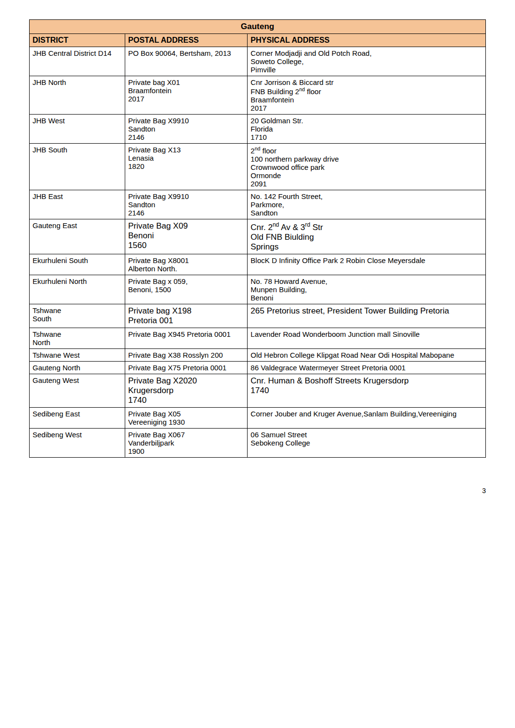Gauteng
| DISTRICT | POSTAL ADDRESS | PHYSICAL ADDRESS |
| --- | --- | --- |
| JHB Central District D14 | PO Box 90064, Bertsham, 2013 | Corner Modjadji and Old Potch Road, Soweto College, Pimville |
| JHB North | Private bag X01 Braamfontein 2017 | Cnr Jorrison & Biccard str FNB Building 2 nd floor Braamfontein 2017 |
| JHB West | Private Bag X9910 Sandton 2146 | 20 Goldman Str. Florida 1710 |
| JHB South | Private Bag X13 Lenasia 1820 | 2 nd floor 100 northern parkway drive Crownwood office park Ormonde 2091 |
| JHB East | Private Bag X9910 Sandton 2146 | No. 142 Fourth Street, Parkmore, Sandton |
| Gauteng East | Private Bag X09 Benoni 1560 | Cnr. 2 nd Av & 3 rd Str Old FNB Biulding Springs |
| Ekurhuleni South | Private Bag X8001 Alberton North. | BlocK D Infinity Office Park 2 Robin Close Meyersdale |
| Ekurhuleni North | Private Bag x 059, Benoni, 1500 | No. 78 Howard Avenue, Munpen Building, Benoni |
| Tshwane South | Private bag X198 Pretoria 001 | 265 Pretorius street, President Tower Building Pretoria |
| Tshwane North | Private Bag X945 Pretoria 0001 | Lavender Road Wonderboom Junction mall Sinoville |
| Tshwane West | Private Bag X38 Rosslyn 200 | Old Hebron College Klipgat Road Near Odi Hospital Mabopane |
| Gauteng North | Private Bag X75 Pretoria 0001 | 86 Valdegrace Watermeyer Street Pretoria 0001 |
| Gauteng West | Private Bag X2020 Krugersdorp 1740 | Cnr. Human & Boshoff Streets Krugersdorp 1740 |
| Sedibeng East | Private Bag X05 Vereeniging 1930 | Corner Jouber and Kruger Avenue,Sanlam Building,Vereeniging |
| Sedibeng West | Private Bag X067 Vanderbiljpark 1900 | 06 Samuel Street Sebokeng College |
3